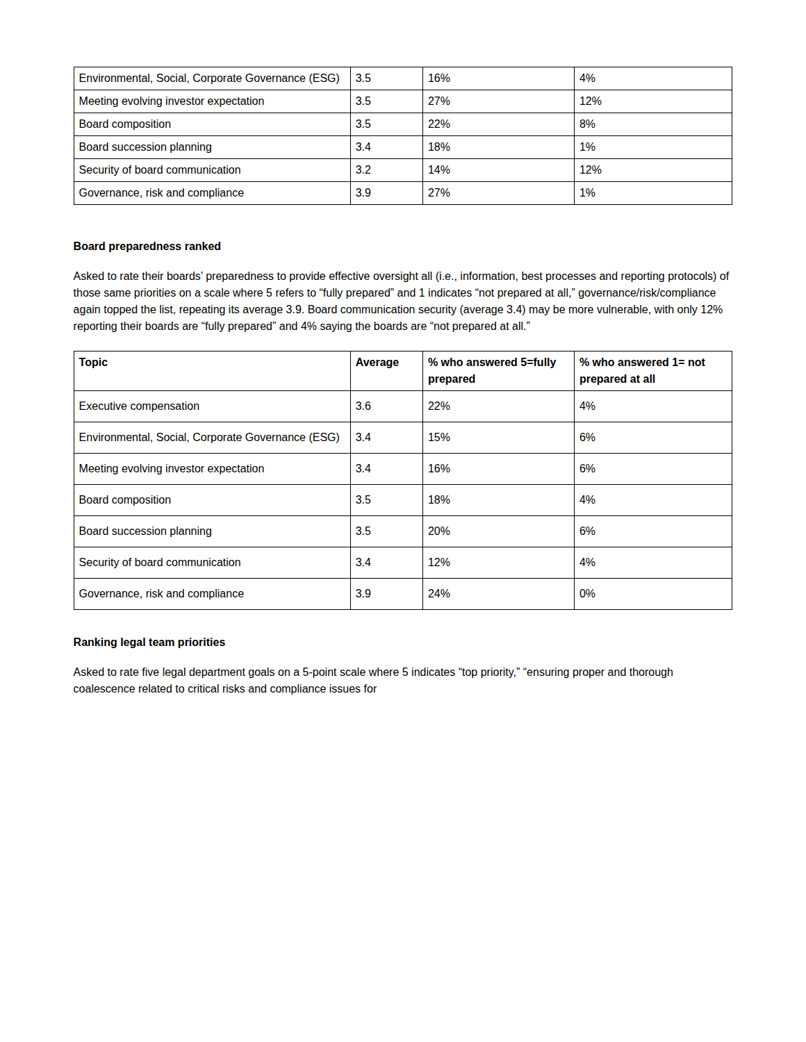| Environmental, Social, Corporate Governance (ESG) | 3.5 | 16% | 4% |
| Meeting evolving investor expectation | 3.5 | 27% | 12% |
| Board composition | 3.5 | 22% | 8% |
| Board succession planning | 3.4 | 18% | 1% |
| Security of board communication | 3.2 | 14% | 12% |
| Governance, risk and compliance | 3.9 | 27% | 1% |
Board preparedness ranked
Asked to rate their boards’ preparedness to provide effective oversight all (i.e., information, best processes and reporting protocols) of those same priorities on a scale where 5 refers to “fully prepared” and 1 indicates “not prepared at all,” governance/risk/compliance again topped the list, repeating its average 3.9. Board communication security (average 3.4) may be more vulnerable, with only 12% reporting their boards are “fully prepared” and 4% saying the boards are “not prepared at all.”
| Topic | Average | % who answered 5=fully prepared | % who answered 1= not prepared at all |
| --- | --- | --- | --- |
| Executive compensation | 3.6 | 22% | 4% |
| Environmental, Social, Corporate Governance (ESG) | 3.4 | 15% | 6% |
| Meeting evolving investor expectation | 3.4 | 16% | 6% |
| Board composition | 3.5 | 18% | 4% |
| Board succession planning | 3.5 | 20% | 6% |
| Security of board communication | 3.4 | 12% | 4% |
| Governance, risk and compliance | 3.9 | 24% | 0% |
Ranking legal team priorities
Asked to rate five legal department goals on a 5-point scale where 5 indicates “top priority,” “ensuring proper and thorough coalescence related to critical risks and compliance issues for